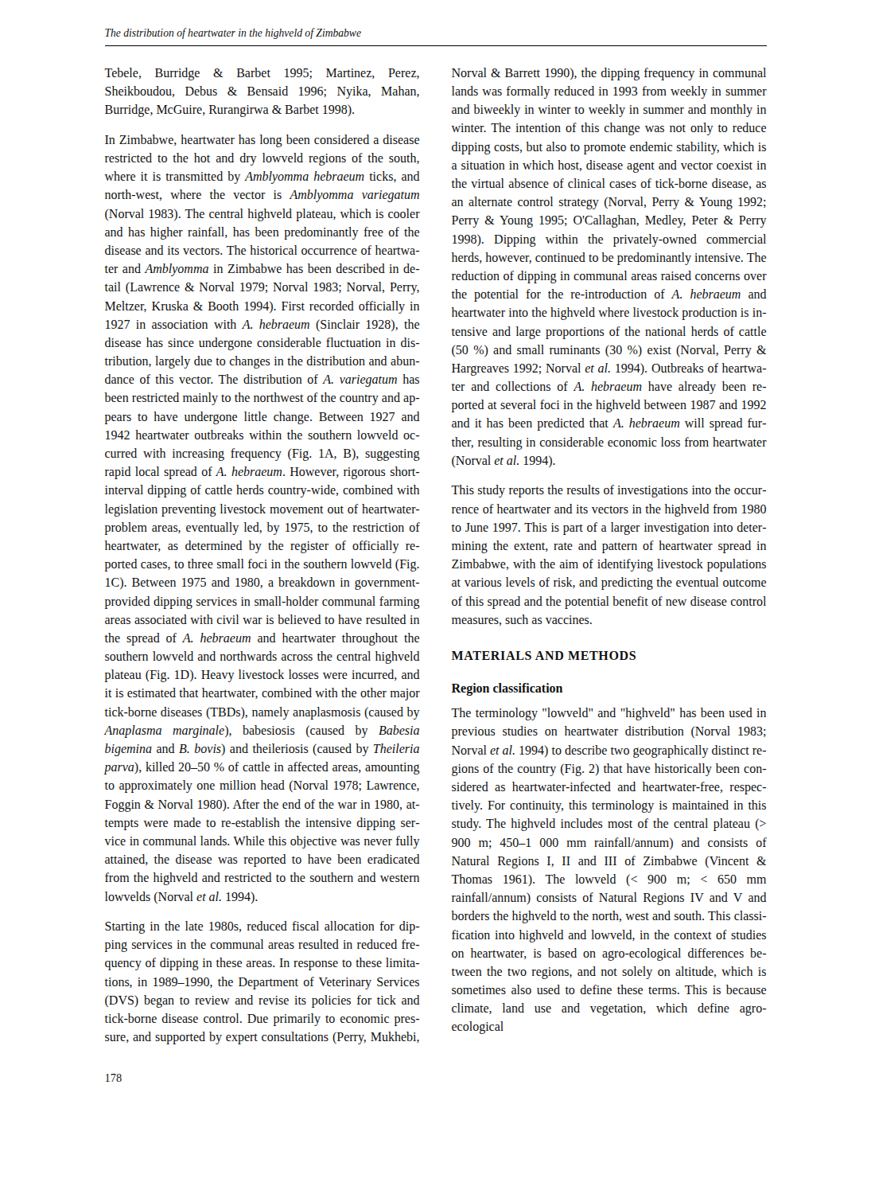The distribution of heartwater in the highveld of Zimbabwe
Tebele, Burridge & Barbet 1995; Martinez, Perez, Sheikboudou, Debus & Bensaid 1996; Nyika, Mahan, Burridge, McGuire, Rurangirwa & Barbet 1998).
In Zimbabwe, heartwater has long been considered a disease restricted to the hot and dry lowveld regions of the south, where it is transmitted by Amblyomma hebraeum ticks, and north-west, where the vector is Amblyomma variegatum (Norval 1983). The central highveld plateau, which is cooler and has higher rainfall, has been predominantly free of the disease and its vectors. The historical occurrence of heartwater and Amblyomma in Zimbabwe has been described in detail (Lawrence & Norval 1979; Norval 1983; Norval, Perry, Meltzer, Kruska & Booth 1994). First recorded officially in 1927 in association with A. hebraeum (Sinclair 1928), the disease has since undergone considerable fluctuation in distribution, largely due to changes in the distribution and abundance of this vector. The distribution of A. variegatum has been restricted mainly to the northwest of the country and appears to have undergone little change. Between 1927 and 1942 heartwater outbreaks within the southern lowveld occurred with increasing frequency (Fig. 1A, B), suggesting rapid local spread of A. hebraeum. However, rigorous short-interval dipping of cattle herds country-wide, combined with legislation preventing livestock movement out of heartwater-problem areas, eventually led, by 1975, to the restriction of heartwater, as determined by the register of officially reported cases, to three small foci in the southern lowveld (Fig. 1C). Between 1975 and 1980, a breakdown in government-provided dipping services in small-holder communal farming areas associated with civil war is believed to have resulted in the spread of A. hebraeum and heartwater throughout the southern lowveld and northwards across the central highveld plateau (Fig. 1D). Heavy livestock losses were incurred, and it is estimated that heartwater, combined with the other major tick-borne diseases (TBDs), namely anaplasmosis (caused by Anaplasma marginale), babesiosis (caused by Babesia bigemina and B. bovis) and theileriosis (caused by Theileria parva), killed 20–50 % of cattle in affected areas, amounting to approximately one million head (Norval 1978; Lawrence, Foggin & Norval 1980). After the end of the war in 1980, attempts were made to re-establish the intensive dipping service in communal lands. While this objective was never fully attained, the disease was reported to have been eradicated from the highveld and restricted to the southern and western lowvelds (Norval et al. 1994).
Starting in the late 1980s, reduced fiscal allocation for dipping services in the communal areas resulted in reduced frequency of dipping in these areas. In response to these limitations, in 1989–1990, the Department of Veterinary Services (DVS) began to review and revise its policies for tick and tick-borne disease control. Due primarily to economic pressure, and supported by expert consultations (Perry, Mukhebi, Norval & Barrett 1990), the dipping frequency in communal lands was formally reduced in 1993 from weekly in summer and biweekly in winter to weekly in summer and monthly in winter. The intention of this change was not only to reduce dipping costs, but also to promote endemic stability, which is a situation in which host, disease agent and vector coexist in the virtual absence of clinical cases of tick-borne disease, as an alternate control strategy (Norval, Perry & Young 1992; Perry & Young 1995; O'Callaghan, Medley, Peter & Perry 1998). Dipping within the privately-owned commercial herds, however, continued to be predominantly intensive. The reduction of dipping in communal areas raised concerns over the potential for the re-introduction of A. hebraeum and heartwater into the highveld where livestock production is intensive and large proportions of the national herds of cattle (50 %) and small ruminants (30 %) exist (Norval, Perry & Hargreaves 1992; Norval et al. 1994). Outbreaks of heartwater and collections of A. hebraeum have already been reported at several foci in the highveld between 1987 and 1992 and it has been predicted that A. hebraeum will spread further, resulting in considerable economic loss from heartwater (Norval et al. 1994).
This study reports the results of investigations into the occurrence of heartwater and its vectors in the highveld from 1980 to June 1997. This is part of a larger investigation into determining the extent, rate and pattern of heartwater spread in Zimbabwe, with the aim of identifying livestock populations at various levels of risk, and predicting the eventual outcome of this spread and the potential benefit of new disease control measures, such as vaccines.
Materials and methods
Region classification
The terminology "lowveld" and "highveld" has been used in previous studies on heartwater distribution (Norval 1983; Norval et al. 1994) to describe two geographically distinct regions of the country (Fig. 2) that have historically been considered as heartwater-infected and heartwater-free, respectively. For continuity, this terminology is maintained in this study. The highveld includes most of the central plateau (> 900 m; 450–1 000 mm rainfall/annum) and consists of Natural Regions I, II and III of Zimbabwe (Vincent & Thomas 1961). The lowveld (< 900 m; < 650 mm rainfall/annum) consists of Natural Regions IV and V and borders the highveld to the north, west and south. This classification into highveld and lowveld, in the context of studies on heartwater, is based on agro-ecological differences between the two regions, and not solely on altitude, which is sometimes also used to define these terms. This is because climate, land use and vegetation, which define agro-ecological
178